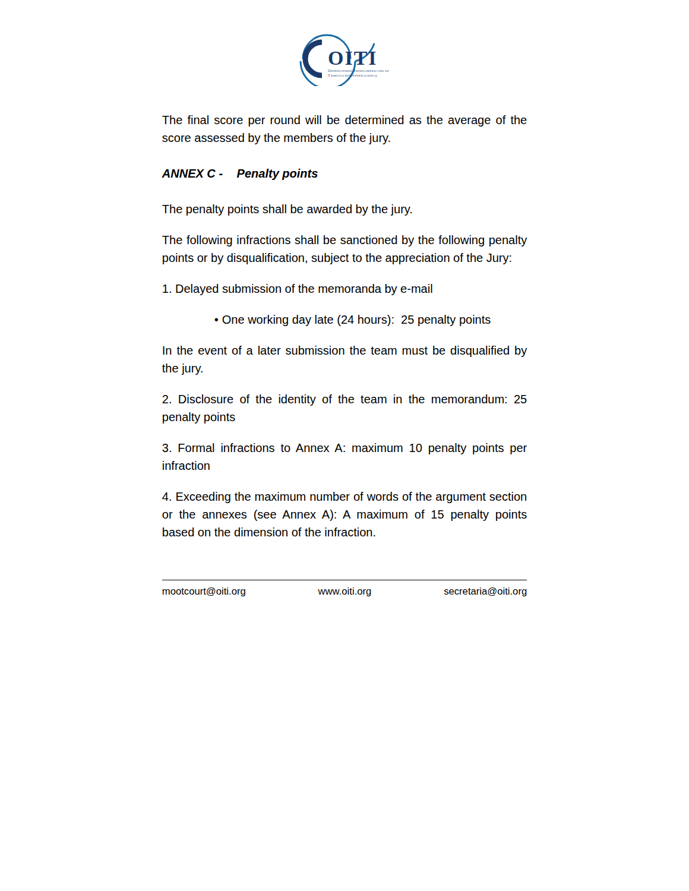OITI O BSERVATORIO I BEROAMERICANO DE T RIBUTACIÓN I NTERNACIONAL
The final score per round will be determined as the average of the score assessed by the members of the jury.
ANNEX C - Penalty points
The penalty points shall be awarded by the jury.
The following infractions shall be sanctioned by the following penalty points or by disqualification, subject to the appreciation of the Jury:
1. Delayed submission of the memoranda by e-mail
•One working day late (24 hours): 25 penalty points
In the event of a later submission the team must be disqualified by the jury.
2. Disclosure of the identity of the team in the memorandum: 25 penalty points
3. Formal infractions to Annex A: maximum 10 penalty points per infraction
4. Exceeding the maximum number of words of the argument section or the annexes (see Annex A): A maximum of 15 penalty points based on the dimension of the infraction.
mootcourt@oiti.org www.oiti.org secretaria@oiti.org